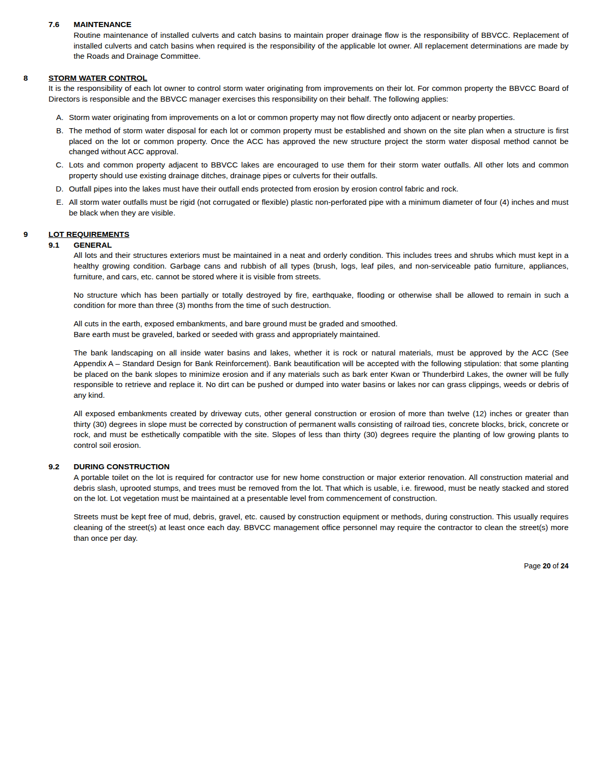7.6 MAINTENANCE
Routine maintenance of installed culverts and catch basins to maintain proper drainage flow is the responsibility of BBVCC. Replacement of installed culverts and catch basins when required is the responsibility of the applicable lot owner. All replacement determinations are made by the Roads and Drainage Committee.
8 STORM WATER CONTROL
It is the responsibility of each lot owner to control storm water originating from improvements on their lot. For common property the BBVCC Board of Directors is responsible and the BBVCC manager exercises this responsibility on their behalf. The following applies:
Storm water originating from improvements on a lot or common property may not flow directly onto adjacent or nearby properties.
The method of storm water disposal for each lot or common property must be established and shown on the site plan when a structure is first placed on the lot or common property. Once the ACC has approved the new structure project the storm water disposal method cannot be changed without ACC approval.
Lots and common property adjacent to BBVCC lakes are encouraged to use them for their storm water outfalls. All other lots and common property should use existing drainage ditches, drainage pipes or culverts for their outfalls.
Outfall pipes into the lakes must have their outfall ends protected from erosion by erosion control fabric and rock.
All storm water outfalls must be rigid (not corrugated or flexible) plastic non-perforated pipe with a minimum diameter of four (4) inches and must be black when they are visible.
9 LOT REQUIREMENTS
9.1 GENERAL
All lots and their structures exteriors must be maintained in a neat and orderly condition. This includes trees and shrubs which must kept in a healthy growing condition. Garbage cans and rubbish of all types (brush, logs, leaf piles, and non-serviceable patio furniture, appliances, furniture, and cars, etc. cannot be stored where it is visible from streets.
No structure which has been partially or totally destroyed by fire, earthquake, flooding or otherwise shall be allowed to remain in such a condition for more than three (3) months from the time of such destruction.
All cuts in the earth, exposed embankments, and bare ground must be graded and smoothed.
Bare earth must be graveled, barked or seeded with grass and appropriately maintained.
The bank landscaping on all inside water basins and lakes, whether it is rock or natural materials, must be approved by the ACC (See Appendix A – Standard Design for Bank Reinforcement). Bank beautification will be accepted with the following stipulation: that some planting be placed on the bank slopes to minimize erosion and if any materials such as bark enter Kwan or Thunderbird Lakes, the owner will be fully responsible to retrieve and replace it. No dirt can be pushed or dumped into water basins or lakes nor can grass clippings, weeds or debris of any kind.
All exposed embankments created by driveway cuts, other general construction or erosion of more than twelve (12) inches or greater than thirty (30) degrees in slope must be corrected by construction of permanent walls consisting of railroad ties, concrete blocks, brick, concrete or rock, and must be esthetically compatible with the site. Slopes of less than thirty (30) degrees require the planting of low growing plants to control soil erosion.
9.2 DURING CONSTRUCTION
A portable toilet on the lot is required for contractor use for new home construction or major exterior renovation. All construction material and debris slash, uprooted stumps, and trees must be removed from the lot. That which is usable, i.e. firewood, must be neatly stacked and stored on the lot. Lot vegetation must be maintained at a presentable level from commencement of construction.
Streets must be kept free of mud, debris, gravel, etc. caused by construction equipment or methods, during construction. This usually requires cleaning of the street(s) at least once each day. BBVCC management office personnel may require the contractor to clean the street(s) more than once per day.
Page 20 of 24